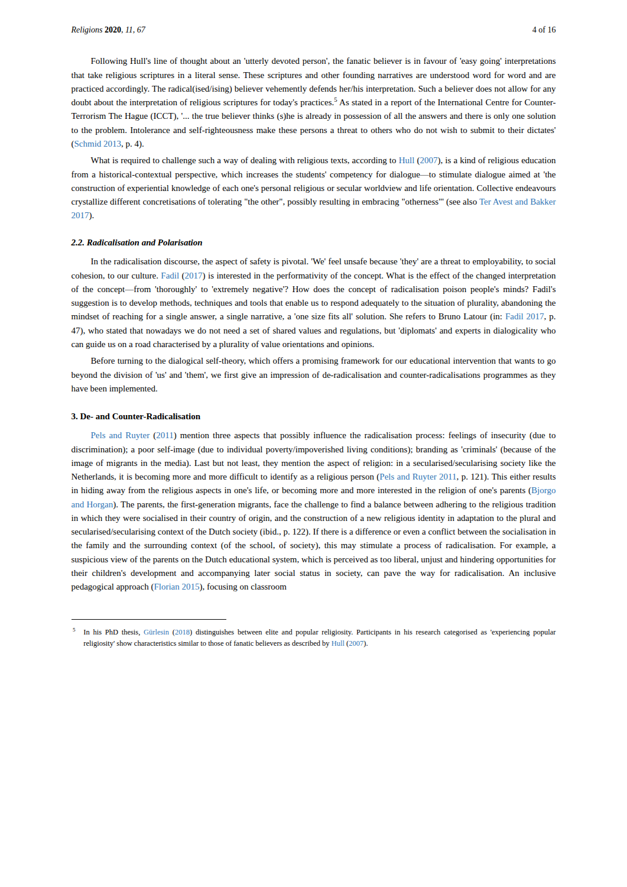Religions 2020, 11, 67
4 of 16
Following Hull's line of thought about an 'utterly devoted person', the fanatic believer is in favour of 'easy going' interpretations that take religious scriptures in a literal sense. These scriptures and other founding narratives are understood word for word and are practiced accordingly. The radical(ised/ising) believer vehemently defends her/his interpretation. Such a believer does not allow for any doubt about the interpretation of religious scriptures for today's practices.5 As stated in a report of the International Centre for Counter-Terrorism The Hague (ICCT), '... the true believer thinks (s)he is already in possession of all the answers and there is only one solution to the problem. Intolerance and self-righteousness make these persons a threat to others who do not wish to submit to their dictates' (Schmid 2013, p. 4).
What is required to challenge such a way of dealing with religious texts, according to Hull (2007), is a kind of religious education from a historical-contextual perspective, which increases the students' competency for dialogue—to stimulate dialogue aimed at 'the construction of experiential knowledge of each one's personal religious or secular worldview and life orientation. Collective endeavours crystallize different concretisations of tolerating "the other", possibly resulting in embracing "otherness"' (see also Ter Avest and Bakker 2017).
2.2. Radicalisation and Polarisation
In the radicalisation discourse, the aspect of safety is pivotal. 'We' feel unsafe because 'they' are a threat to employability, to social cohesion, to our culture. Fadil (2017) is interested in the performativity of the concept. What is the effect of the changed interpretation of the concept—from 'thoroughly' to 'extremely negative'? How does the concept of radicalisation poison people's minds? Fadil's suggestion is to develop methods, techniques and tools that enable us to respond adequately to the situation of plurality, abandoning the mindset of reaching for a single answer, a single narrative, a 'one size fits all' solution. She refers to Bruno Latour (in: Fadil 2017, p. 47), who stated that nowadays we do not need a set of shared values and regulations, but 'diplomats' and experts in dialogicality who can guide us on a road characterised by a plurality of value orientations and opinions.
Before turning to the dialogical self-theory, which offers a promising framework for our educational intervention that wants to go beyond the division of 'us' and 'them', we first give an impression of de-radicalisation and counter-radicalisations programmes as they have been implemented.
3. De- and Counter-Radicalisation
Pels and Ruyter (2011) mention three aspects that possibly influence the radicalisation process: feelings of insecurity (due to discrimination); a poor self-image (due to individual poverty/impoverished living conditions); branding as 'criminals' (because of the image of migrants in the media). Last but not least, they mention the aspect of religion: in a secularised/secularising society like the Netherlands, it is becoming more and more difficult to identify as a religious person (Pels and Ruyter 2011, p. 121). This either results in hiding away from the religious aspects in one's life, or becoming more and more interested in the religion of one's parents (Bjorgo and Horgan). The parents, the first-generation migrants, face the challenge to find a balance between adhering to the religious tradition in which they were socialised in their country of origin, and the construction of a new religious identity in adaptation to the plural and secularised/secularising context of the Dutch society (ibid., p. 122). If there is a difference or even a conflict between the socialisation in the family and the surrounding context (of the school, of society), this may stimulate a process of radicalisation. For example, a suspicious view of the parents on the Dutch educational system, which is perceived as too liberal, unjust and hindering opportunities for their children's development and accompanying later social status in society, can pave the way for radicalisation. An inclusive pedagogical approach (Florian 2015), focusing on classroom
5
In his PhD thesis, Gürlesin (2018) distinguishes between elite and popular religiosity. Participants in his research categorised as 'experiencing popular religiosity' show characteristics similar to those of fanatic believers as described by Hull (2007).